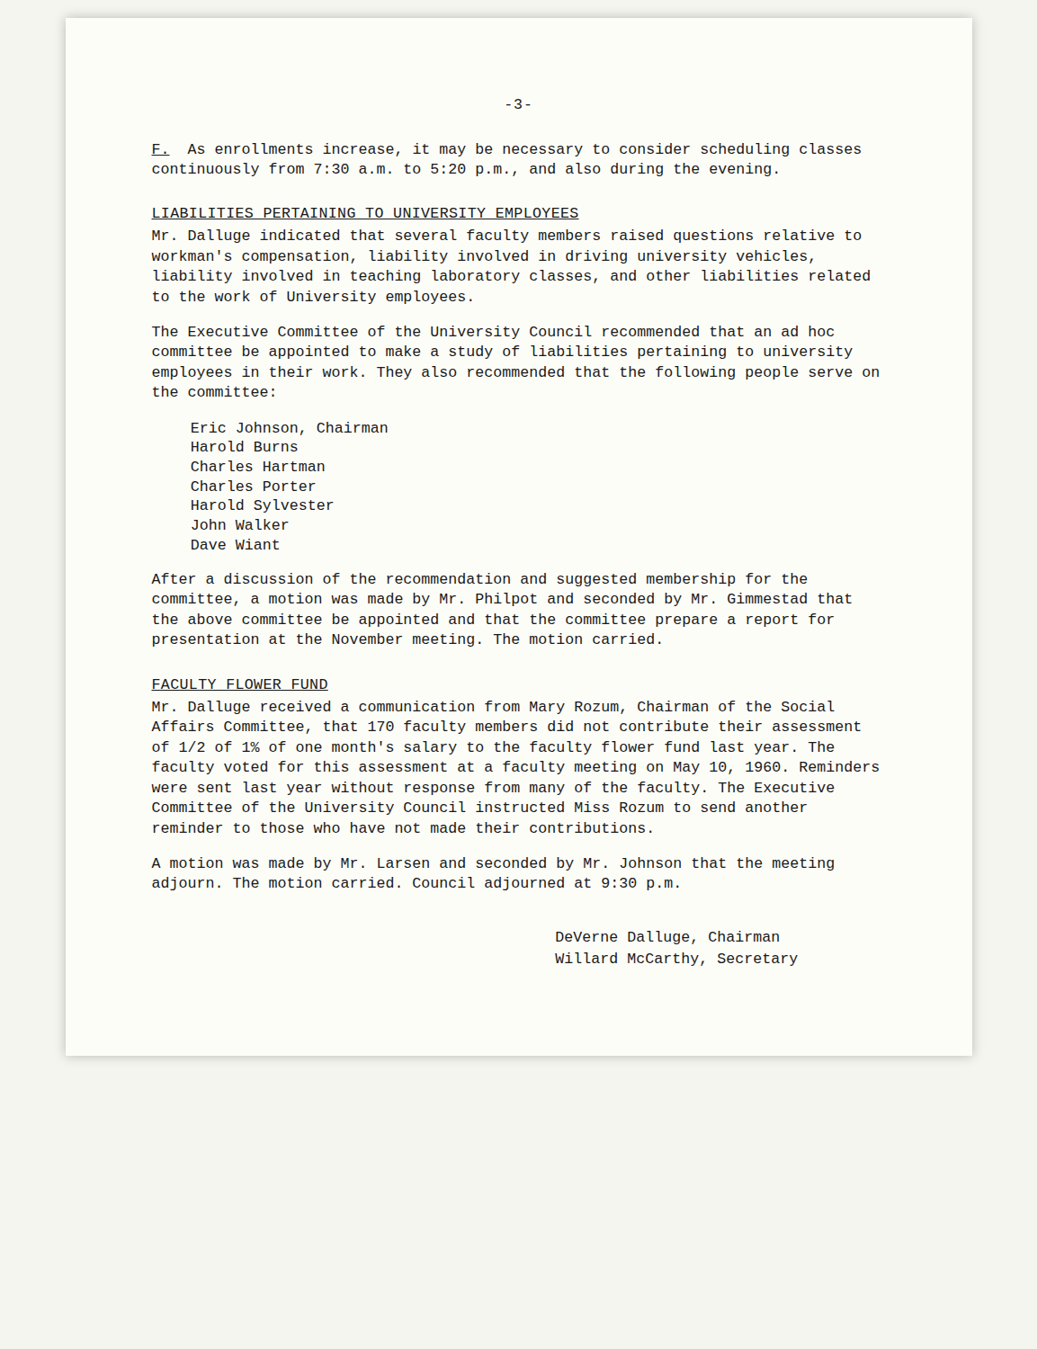-3-
F. As enrollments increase, it may be necessary to consider scheduling classes continuously from 7:30 a.m. to 5:20 p.m., and also during the evening.
LIABILITIES PERTAINING TO UNIVERSITY EMPLOYEES
Mr. Dalluge indicated that several faculty members raised questions relative to workman's compensation, liability involved in driving university vehicles, liability involved in teaching laboratory classes, and other liabilities related to the work of University employees.
The Executive Committee of the University Council recommended that an ad hoc committee be appointed to make a study of liabilities pertaining to university employees in their work. They also recommended that the following people serve on the committee:
Eric Johnson, Chairman
Harold Burns
Charles Hartman
Charles Porter
Harold Sylvester
John Walker
Dave Wiant
After a discussion of the recommendation and suggested membership for the committee, a motion was made by Mr. Philpot and seconded by Mr. Gimmestad that the above committee be appointed and that the committee prepare a report for presentation at the November meeting. The motion carried.
FACULTY FLOWER FUND
Mr. Dalluge received a communication from Mary Rozum, Chairman of the Social Affairs Committee, that 170 faculty members did not contribute their assessment of 1/2 of 1% of one month's salary to the faculty flower fund last year. The faculty voted for this assessment at a faculty meeting on May 10, 1960. Reminders were sent last year without response from many of the faculty. The Executive Committee of the University Council instructed Miss Rozum to send another reminder to those who have not made their contributions.
A motion was made by Mr. Larsen and seconded by Mr. Johnson that the meeting adjourn. The motion carried. Council adjourned at 9:30 p.m.
DeVerne Dalluge, Chairman
Willard McCarthy, Secretary